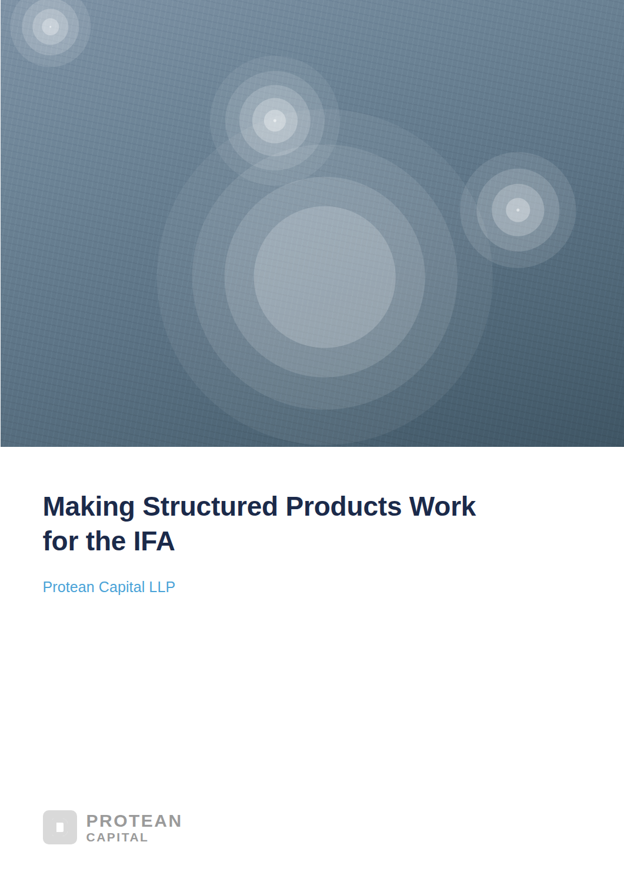Making Structured Products Work for the IFA
Protean Capital LLP
PROTEAN CAPITAL